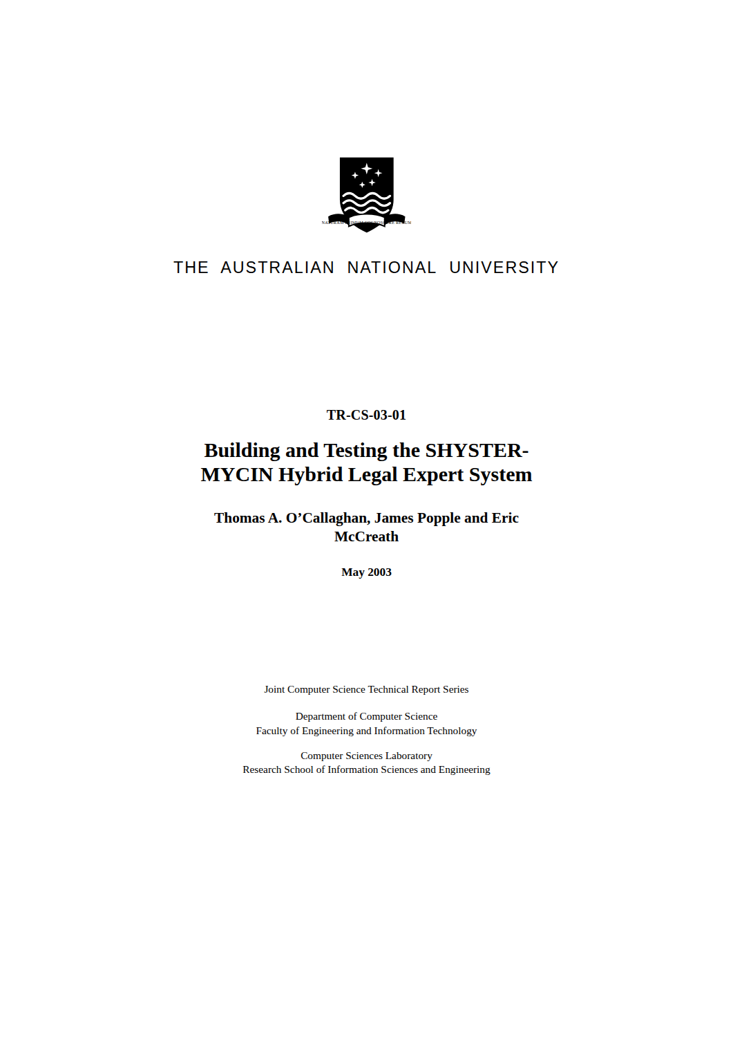NATURAM PRIMUM COGNOSCERE RERUM
THE AUSTRALIAN NATIONAL UNIVERSITY
TR-CS-03-01
Building and Testing the SHYSTER-MYCIN Hybrid Legal Expert System
Thomas A. O’Callaghan, James Popple and Eric McCreath
May 2003
Joint Computer Science Technical Report Series
Department of Computer Science
Faculty of Engineering and Information Technology
Computer Sciences Laboratory
Research School of Information Sciences and Engineering